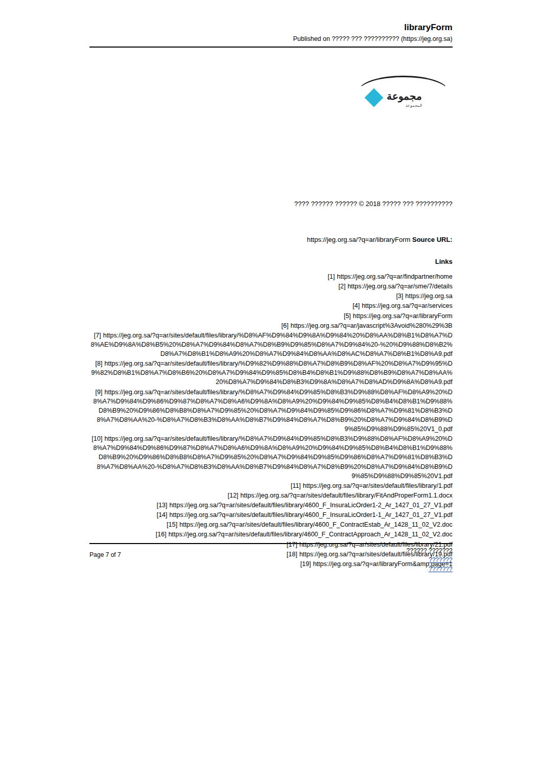libraryForm
Published on ????? ??? ?????????? (https://jeg.org.sa)
مجموعةالمجموعة
???? ?????? ?????? © 2018 ????? ??? ??????????
https://jeg.org.sa/?q=ar/libraryForm Source URL:
Links
[1] https://jeg.org.sa/?q=ar/findpartner/home
[2] https://jeg.org.sa/?q=ar/sme/7/details
[3] https://jeg.org.sa
[4] https://jeg.org.sa/?q=ar/services
[5] https://jeg.org.sa/?q=ar/libraryForm
[6] https://jeg.org.sa/?q=ar/javascript%3Avoid%280%29%3B
[7] https://jeg.org.sa/?q=ar/sites/default/files/library/%D8%AF%D9%84%D9%8A%D9%84%20%D8%AA%D8%B1%D8%A7%D8%AE%D9%8A%D8%B5%20%D8%A7%D9%84%D8%A7%D8%B9%D9%85%D8%A7%D9%84%20-%20%D9%88%D8%B2%D8%A7%D8%B1%D8%A9%20%D8%A7%D9%84%D8%AA%D8%AC%D8%A7%D8%B1%D8%A9.pdf
[8] https://jeg.org.sa/?q=ar/sites/default/files/library/%D9%82%D9%88%D8%A7%D8%B9%D8%AF%20%D8%A7%D9%95%D9%82%D8%B1%D8%A7%D8%B6%20%D8%A7%D9%84%D9%85%D8%B4%D8%B1%D9%88%D8%B9%D8%A7%D8%AA%20%D8%A7%D9%84%D8%B3%D9%8A%D8%A7%D8%AD%D9%8A%D8%A9.pdf
[9] https://jeg.org.sa/?q=ar/sites/default/files/library/%D8%A7%D9%84%D9%85%D8%B3%D9%88%D8%AF%D8%A9%20%D8%A7%D9%84%D9%86%D9%87%D8%A7%D8%A6%D9%8A%D8%A9%20%D9%84%D9%85%D8%B4%D8%B1%D9%88%D8%B9%20%D9%86%D8%B8%D8%A7%D9%85%20%D8%A7%D9%84%D9%85%D9%86%D8%A7%D9%81%D8%B3%D8%A7%D8%AA%20-%D8%A7%D8%B3%D8%AA%D8%B7%D9%84%D8%A7%D8%B9%20%D8%A7%D9%84%D8%B9%D9%85%D9%88%D9%85%20V1_0.pdf
[10] https://jeg.org.sa/?q=ar/sites/default/files/library/%D8%A7%D9%84%D9%85%D8%B3%D9%88%D8%AF%D8%A9%20%D8%A7%D9%84%D9%86%D9%87%D8%A7%D8%A6%D9%8A%D8%A9%20%D9%84%D9%85%D8%B4%D8%B1%D9%88%D8%B9%20%D9%86%D8%B8%D8%A7%D9%85%20%D8%A7%D9%84%D9%85%D9%86%D8%A7%D9%81%D8%B3%D8%A7%D8%AA%20-%D8%A7%D8%B3%D8%AA%D8%B7%D9%84%D8%A7%D8%B9%20%D8%A7%D9%84%D8%B9%D9%85%D9%88%D9%85%20V1.pdf
[11] https://jeg.org.sa/?q=ar/sites/default/files/library/1.pdf
[12] https://jeg.org.sa/?q=ar/sites/default/files/library/FitAndProperForm1.1.docx
[13] https://jeg.org.sa/?q=ar/sites/default/files/library/4600_F_InsuraLicOrder1-2_Ar_1427_01_27_V1.pdf
[14] https://jeg.org.sa/?q=ar/sites/default/files/library/4600_F_InsuraLicOrder1-1_Ar_1427_01_27_V1.pdf
[15] https://jeg.org.sa/?q=ar/sites/default/files/library/4600_F_ContractEstab_Ar_1428_11_02_V2.doc
[16] https://jeg.org.sa/?q=ar/sites/default/files/library/4600_F_ContractApproach_Ar_1428_11_02_V2.doc
[17] https://jeg.org.sa/?q=ar/sites/default/files/library/21.pdf
[18] https://jeg.org.sa/?q=ar/sites/default/files/library/19.pdf
[19] https://jeg.org.sa/?q=ar/libraryForm&amp;page=1
Page 7 of 7
?????? ???????
???????
???????